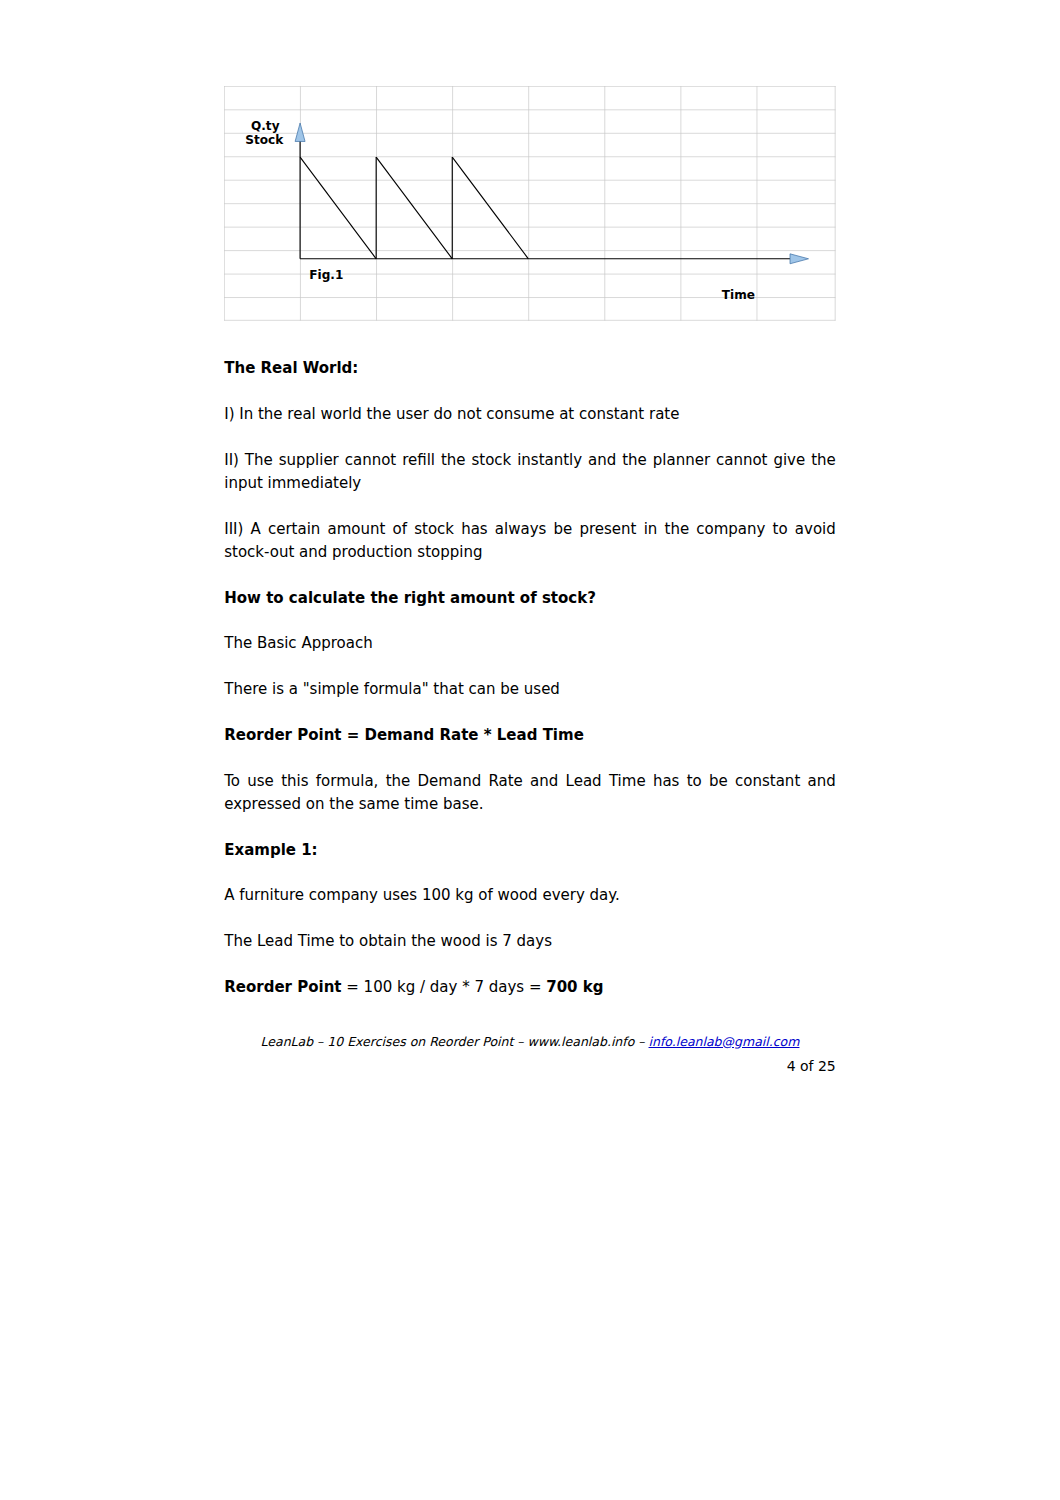Q.ty Stock Fig.1 Time
The Real World:
I) In the real world the user do not consume at constant rate
II) The supplier cannot refill the stock instantly and the planner cannot give the input immediately
III) A certain amount of stock has always be present in the company to avoid stock-out and production stopping
How to calculate the right amount of stock?
The Basic Approach
There is a "simple formula" that can be used
Reorder Point = Demand Rate * Lead Time
To use this formula, the Demand Rate and Lead Time has to be constant and expressed on the same time base.
Example 1:
A furniture company uses 100 kg of wood every day.
The Lead Time to obtain the wood is 7 days
Reorder Point = 100 kg / day * 7 days = 700 kg
LeanLab – 10 Exercises on Reorder Point – www.leanlab.info – info.leanlab@gmail.com
4 of 25